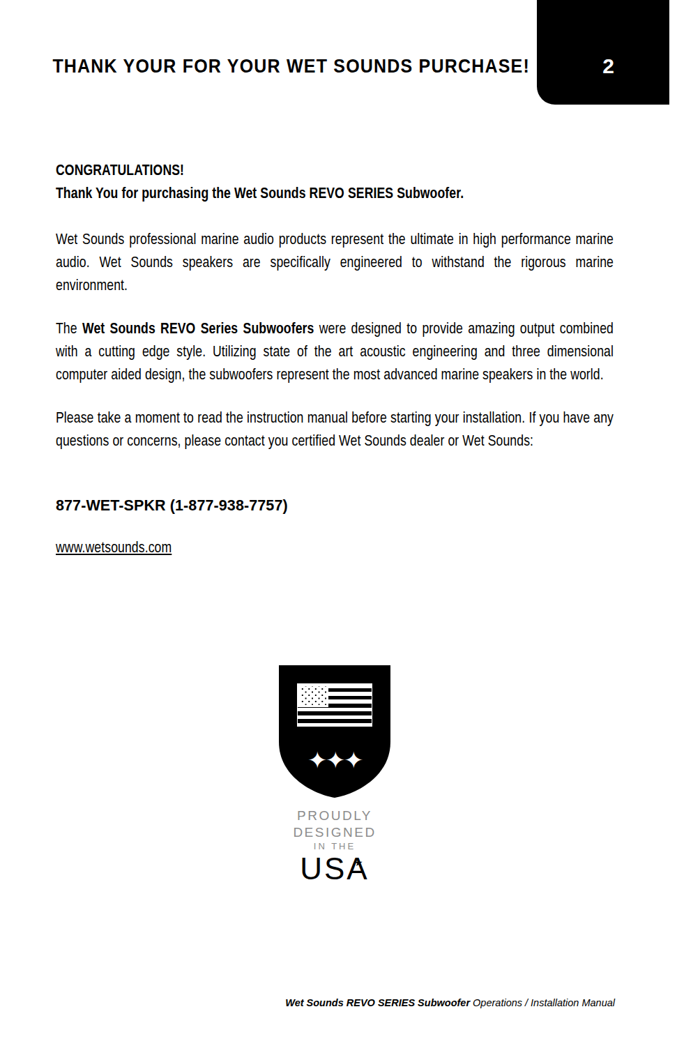THANK YOUR FOR YOUR WET SOUNDS PURCHASE!
2
CONGRATULATIONS!
Thank You for purchasing the Wet Sounds REVO SERIES Subwoofer.
Wet Sounds professional marine audio products represent the ultimate in high performance marine audio. Wet Sounds speakers are specifically engineered to withstand the rigorous marine environment.
The Wet Sounds REVO Series Subwoofers were designed to provide amazing output combined with a cutting edge style. Utilizing state of the art acoustic engineering and three dimensional computer aided design, the subwoofers represent the most advanced marine speakers in the world.
Please take a moment to read the instruction manual before starting your installation. If you have any questions or concerns, please contact you certified Wet Sounds dealer or Wet Sounds:
877-WET-SPKR (1-877-938-7757)
www.wetsounds.com
✦✦✦
PROUDLY
DESIGNED
IN THE
USA★
Wet Sounds REVO SERIES Subwoofer Operations / Installation Manual